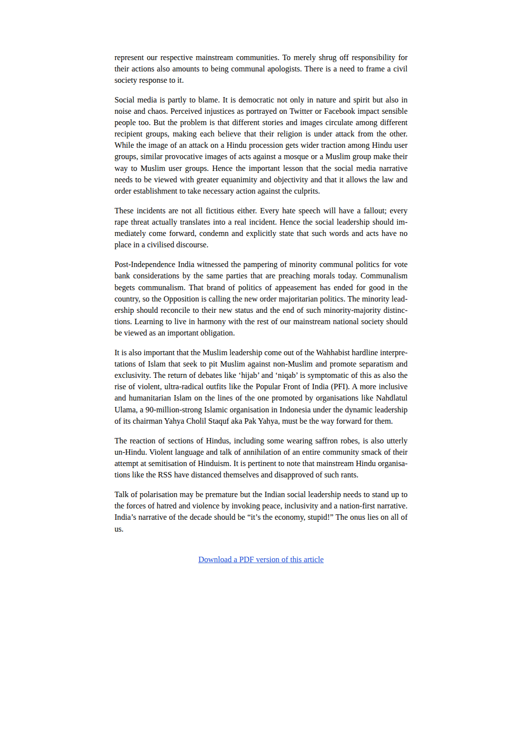represent our respective mainstream communities. To merely shrug off responsibility for their actions also amounts to being communal apologists. There is a need to frame a civil society response to it.
Social media is partly to blame. It is democratic not only in nature and spirit but also in noise and chaos. Perceived injustices as portrayed on Twitter or Facebook impact sensible people too. But the problem is that different stories and images circulate among different recipient groups, making each believe that their religion is under attack from the other. While the image of an attack on a Hindu procession gets wider traction among Hindu user groups, similar provocative images of acts against a mosque or a Muslim group make their way to Muslim user groups. Hence the important lesson that the social media narrative needs to be viewed with greater equanimity and objectivity and that it allows the law and order establishment to take necessary action against the culprits.
These incidents are not all fictitious either. Every hate speech will have a fallout; every rape threat actually translates into a real incident. Hence the social leadership should immediately come forward, condemn and explicitly state that such words and acts have no place in a civilised discourse.
Post-Independence India witnessed the pampering of minority communal politics for vote bank considerations by the same parties that are preaching morals today. Communalism begets communalism. That brand of politics of appeasement has ended for good in the country, so the Opposition is calling the new order majoritarian politics. The minority leadership should reconcile to their new status and the end of such minority-majority distinctions. Learning to live in harmony with the rest of our mainstream national society should be viewed as an important obligation.
It is also important that the Muslim leadership come out of the Wahhabist hardline interpretations of Islam that seek to pit Muslim against non-Muslim and promote separatism and exclusivity. The return of debates like ‘hijab’ and ‘niqab’ is symptomatic of this as also the rise of violent, ultra-radical outfits like the Popular Front of India (PFI). A more inclusive and humanitarian Islam on the lines of the one promoted by organisations like Nahdlatul Ulama, a 90-million-strong Islamic organisation in Indonesia under the dynamic leadership of its chairman Yahya Cholil Staquf aka Pak Yahya, must be the way forward for them.
The reaction of sections of Hindus, including some wearing saffron robes, is also utterly un-Hindu. Violent language and talk of annihilation of an entire community smack of their attempt at semitisation of Hinduism. It is pertinent to note that mainstream Hindu organisations like the RSS have distanced themselves and disapproved of such rants.
Talk of polarisation may be premature but the Indian social leadership needs to stand up to the forces of hatred and violence by invoking peace, inclusivity and a nation-first narrative. India’s narrative of the decade should be “it’s the economy, stupid!” The onus lies on all of us.
Download a PDF version of this article